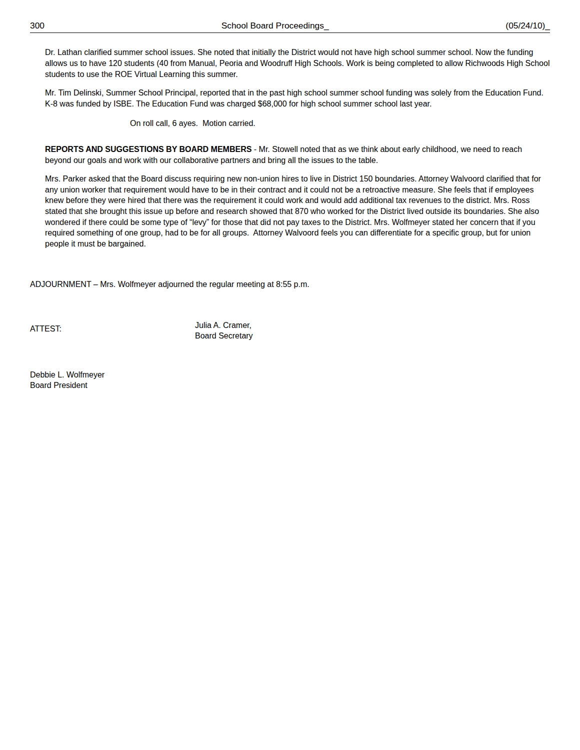300 School Board Proceedings_ (05/24/10)_
Dr. Lathan clarified summer school issues. She noted that initially the District would not have high school summer school. Now the funding allows us to have 120 students (40 from Manual, Peoria and Woodruff High Schools. Work is being completed to allow Richwoods High School students to use the ROE Virtual Learning this summer.
Mr. Tim Delinski, Summer School Principal, reported that in the past high school summer school funding was solely from the Education Fund. K-8 was funded by ISBE. The Education Fund was charged $68,000 for high school summer school last year.
On roll call, 6 ayes. Motion carried.
REPORTS AND SUGGESTIONS BY BOARD MEMBERS - Mr. Stowell noted that as we think about early childhood, we need to reach beyond our goals and work with our collaborative partners and bring all the issues to the table.
Mrs. Parker asked that the Board discuss requiring new non-union hires to live in District 150 boundaries. Attorney Walvoord clarified that for any union worker that requirement would have to be in their contract and it could not be a retroactive measure. She feels that if employees knew before they were hired that there was the requirement it could work and would add additional tax revenues to the district. Mrs. Ross stated that she brought this issue up before and research showed that 870 who worked for the District lived outside its boundaries. She also wondered if there could be some type of “levy” for those that did not pay taxes to the District. Mrs. Wolfmeyer stated her concern that if you required something of one group, had to be for all groups. Attorney Walvoord feels you can differentiate for a specific group, but for union people it must be bargained.
ADJOURNMENT – Mrs. Wolfmeyer adjourned the regular meeting at 8:55 p.m.
Julia A. Cramer,
Board Secretary
ATTEST:
Debbie L. Wolfmeyer
Board President